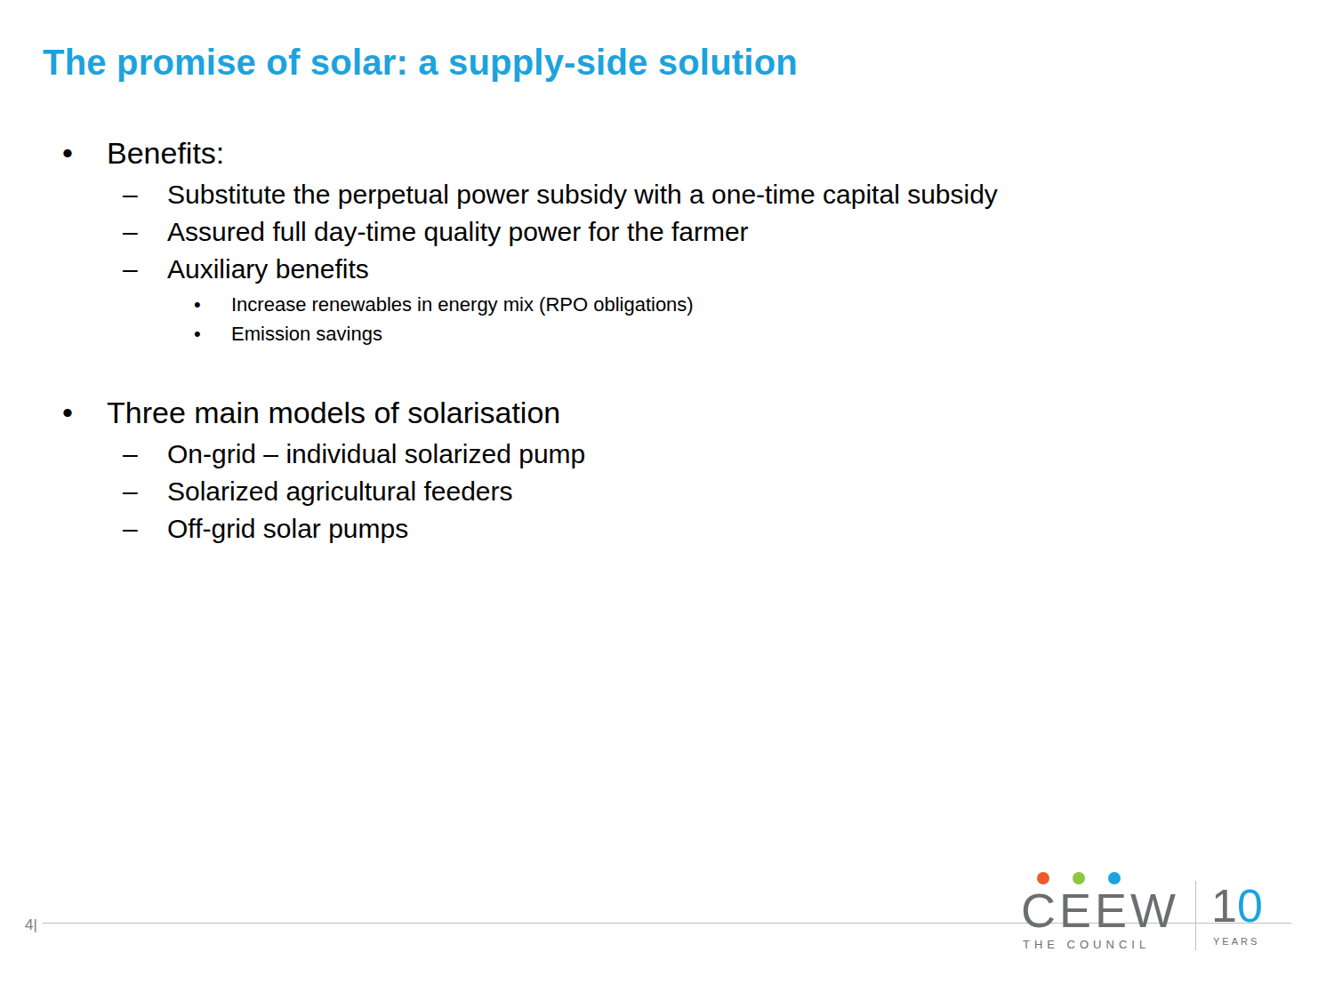The promise of solar: a supply-side solution
•Benefits:
–Substitute the perpetual power subsidy with a one-time capital subsidy
–Assured full day-time quality power for the farmer
–Auxiliary benefits
•Increase renewables in energy mix (RPO obligations)
•Emission savings
•Three main models of solarisation
–On-grid – individual solarized pump
–Solarized agricultural feeders
–Off-grid solar pumps
4|
CEEW
THE COUNCIL
10
YEARS